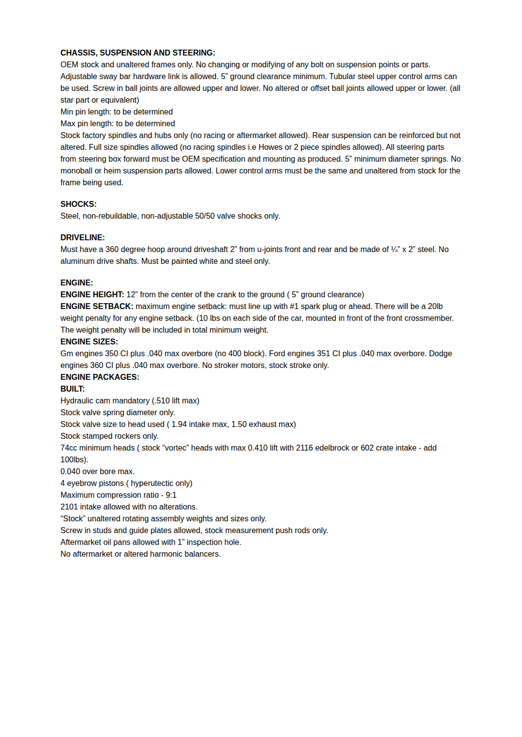Chassis, Suspension and Steering:
OEM stock and unaltered frames only. No changing or modifying of any bolt on suspension points or parts. Adjustable sway bar hardware link is allowed. 5” ground clearance minimum. Tubular steel upper control arms can be used. Screw in ball joints are allowed upper and lower. No altered or offset ball joints allowed upper or lower. (all star part or equivalent)
Min pin length: to be determined
Max pin length: to be determined
Stock factory spindles and hubs only (no racing or aftermarket allowed). Rear suspension can be reinforced but not altered. Full size spindles allowed (no racing spindles i.e Howes or 2 piece spindles allowed). All steering parts from steering box forward must be OEM specification and mounting as produced. 5” minimum diameter springs. No monoball or heim suspension parts allowed. Lower control arms must be the same and unaltered from stock for the frame being used.
Shocks:
Steel, non-rebuildable, non-adjustable 50/50 valve shocks only.
Driveline:
Must have a 360 degree hoop around driveshaft 2” from u-joints front and rear and be made of ¼” x 2” steel. No aluminum drive shafts. Must be painted white and steel only.
Engine:
ENGINE HEIGHT: 12” from the center of the crank to the ground ( 5” ground clearance)
ENGINE SETBACK: maximum engine setback: must line up with #1 spark plug or ahead. There will be a 20lb weight penalty for any engine setback. (10 lbs on each side of the car, mounted in front of the front crossmember. The weight penalty will be included in total minimum weight.
ENGINE SIZES:
Gm engines 350 CI plus .040 max overbore (no 400 block). Ford engines 351 CI plus .040 max overbore. Dodge engines 360 CI plus .040 max overbore. No stroker motors, stock stroke only.
ENGINE PACKAGES:
BUILT:
Hydraulic cam mandatory (.510 lift max)
Stock valve spring diameter only.
Stock valve size to head used ( 1.94 intake max, 1.50 exhaust max)
Stock stamped rockers only.
74cc minimum heads ( stock “vortec” heads with max 0.410 lift with 2116 edelbrock or 602 crate intake - add 100lbs).
0.040 over bore max.
4 eyebrow pistons ( hyperutectic only)
Maximum compression ratio - 9:1
2101 intake allowed with no alterations.
“Stock” unaltered rotating assembly weights and sizes only.
Screw in studs and guide plates allowed, stock measurement push rods only.
Aftermarket oil pans allowed with 1” inspection hole.
No aftermarket or altered harmonic balancers.